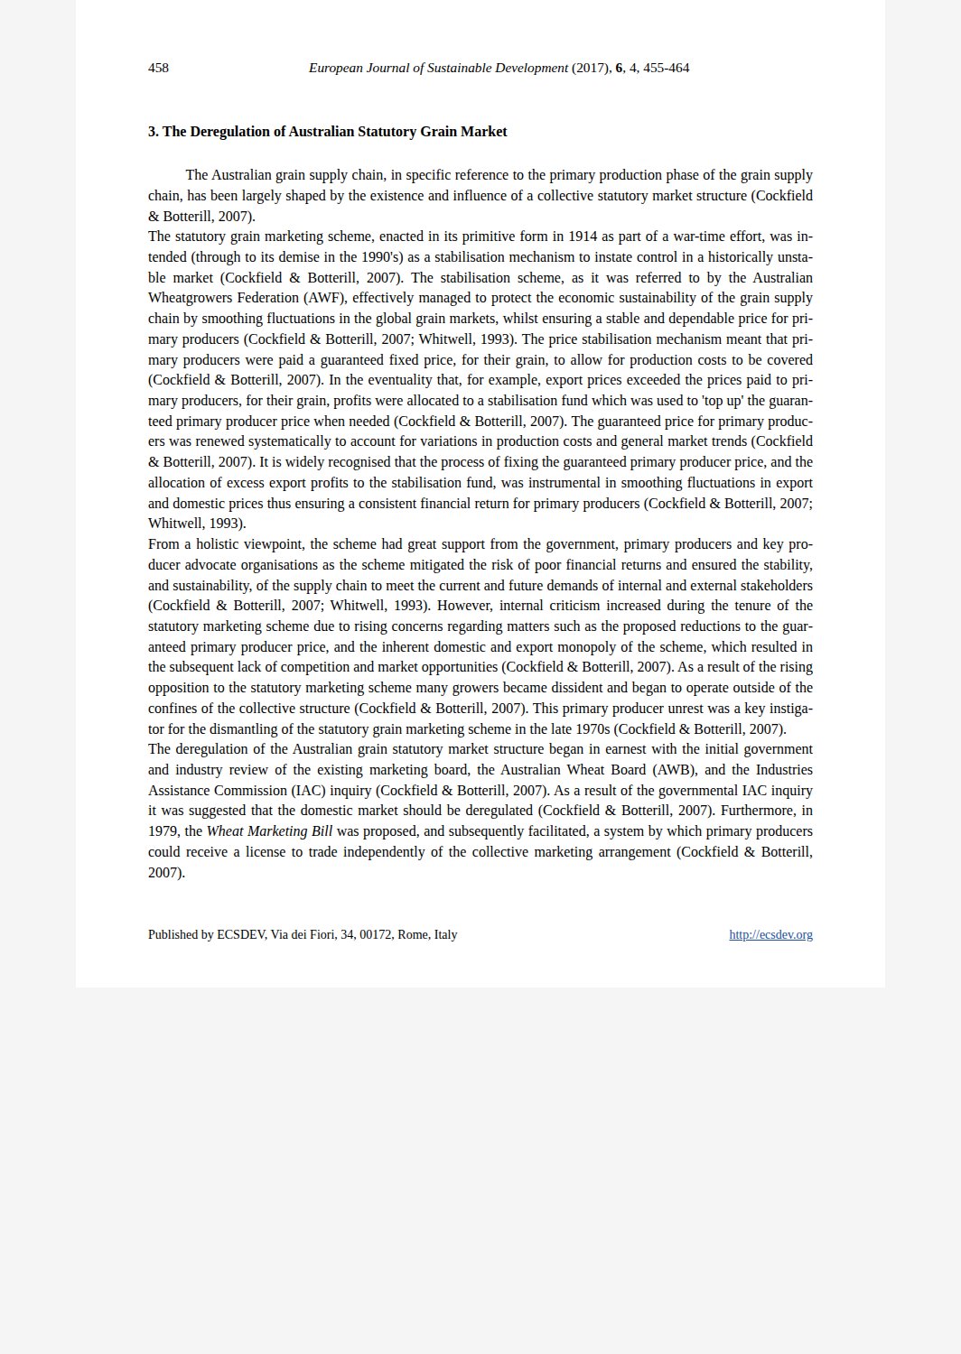458
European Journal of Sustainable Development (2017), 6, 4, 455-464
3. The Deregulation of Australian Statutory Grain Market
The Australian grain supply chain, in specific reference to the primary production phase of the grain supply chain, has been largely shaped by the existence and influence of a collective statutory market structure (Cockfield & Botterill, 2007).
The statutory grain marketing scheme, enacted in its primitive form in 1914 as part of a war-time effort, was intended (through to its demise in the 1990's) as a stabilisation mechanism to instate control in a historically unstable market (Cockfield & Botterill, 2007). The stabilisation scheme, as it was referred to by the Australian Wheatgrowers Federation (AWF), effectively managed to protect the economic sustainability of the grain supply chain by smoothing fluctuations in the global grain markets, whilst ensuring a stable and dependable price for primary producers (Cockfield & Botterill, 2007; Whitwell, 1993). The price stabilisation mechanism meant that primary producers were paid a guaranteed fixed price, for their grain, to allow for production costs to be covered (Cockfield & Botterill, 2007). In the eventuality that, for example, export prices exceeded the prices paid to primary producers, for their grain, profits were allocated to a stabilisation fund which was used to 'top up' the guaranteed primary producer price when needed (Cockfield & Botterill, 2007). The guaranteed price for primary producers was renewed systematically to account for variations in production costs and general market trends (Cockfield & Botterill, 2007). It is widely recognised that the process of fixing the guaranteed primary producer price, and the allocation of excess export profits to the stabilisation fund, was instrumental in smoothing fluctuations in export and domestic prices thus ensuring a consistent financial return for primary producers (Cockfield & Botterill, 2007; Whitwell, 1993).
From a holistic viewpoint, the scheme had great support from the government, primary producers and key producer advocate organisations as the scheme mitigated the risk of poor financial returns and ensured the stability, and sustainability, of the supply chain to meet the current and future demands of internal and external stakeholders (Cockfield & Botterill, 2007; Whitwell, 1993). However, internal criticism increased during the tenure of the statutory marketing scheme due to rising concerns regarding matters such as the proposed reductions to the guaranteed primary producer price, and the inherent domestic and export monopoly of the scheme, which resulted in the subsequent lack of competition and market opportunities (Cockfield & Botterill, 2007). As a result of the rising opposition to the statutory marketing scheme many growers became dissident and began to operate outside of the confines of the collective structure (Cockfield & Botterill, 2007). This primary producer unrest was a key instigator for the dismantling of the statutory grain marketing scheme in the late 1970s (Cockfield & Botterill, 2007).
The deregulation of the Australian grain statutory market structure began in earnest with the initial government and industry review of the existing marketing board, the Australian Wheat Board (AWB), and the Industries Assistance Commission (IAC) inquiry (Cockfield & Botterill, 2007). As a result of the governmental IAC inquiry it was suggested that the domestic market should be deregulated (Cockfield & Botterill, 2007). Furthermore, in 1979, the Wheat Marketing Bill was proposed, and subsequently facilitated, a system by which primary producers could receive a license to trade independently of the collective marketing arrangement (Cockfield & Botterill, 2007).
Published by ECSDEV, Via dei Fiori, 34, 00172, Rome, Italy
http://ecsdev.org